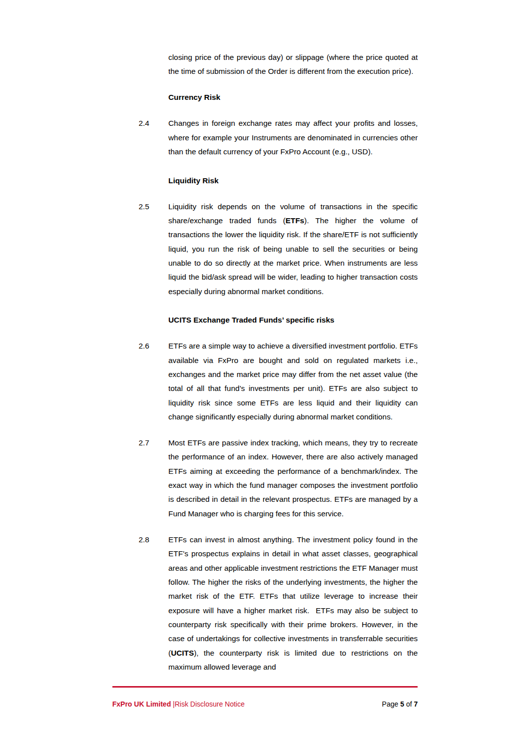closing price of the previous day) or slippage (where the price quoted at the time of submission of the Order is different from the execution price).
Currency Risk
2.4
Changes in foreign exchange rates may affect your profits and losses, where for example your Instruments are denominated in currencies other than the default currency of your FxPro Account (e.g., USD).
Liquidity Risk
2.5
Liquidity risk depends on the volume of transactions in the specific share/exchange traded funds (ETFs). The higher the volume of transactions the lower the liquidity risk. If the share/ETF is not sufficiently liquid, you run the risk of being unable to sell the securities or being unable to do so directly at the market price. When instruments are less liquid the bid/ask spread will be wider, leading to higher transaction costs especially during abnormal market conditions.
UCITS Exchange Traded Funds’ specific risks
2.6
ETFs are a simple way to achieve a diversified investment portfolio. ETFs available via FxPro are bought and sold on regulated markets i.e., exchanges and the market price may differ from the net asset value (the total of all that fund’s investments per unit). ETFs are also subject to liquidity risk since some ETFs are less liquid and their liquidity can change significantly especially during abnormal market conditions.
2.7
Most ETFs are passive index tracking, which means, they try to recreate the performance of an index. However, there are also actively managed ETFs aiming at exceeding the performance of a benchmark/index. The exact way in which the fund manager composes the investment portfolio is described in detail in the relevant prospectus. ETFs are managed by a Fund Manager who is charging fees for this service.
2.8
ETFs can invest in almost anything. The investment policy found in the ETF’s prospectus explains in detail in what asset classes, geographical areas and other applicable investment restrictions the ETF Manager must follow. The higher the risks of the underlying investments, the higher the market risk of the ETF. ETFs that utilize leverage to increase their exposure will have a higher market risk. ETFs may also be subject to counterparty risk specifically with their prime brokers. However, in the case of undertakings for collective investments in transferrable securities (UCITS), the counterparty risk is limited due to restrictions on the maximum allowed leverage and
FxPro UK Limited |Risk Disclosure Notice
Page 5 of 7